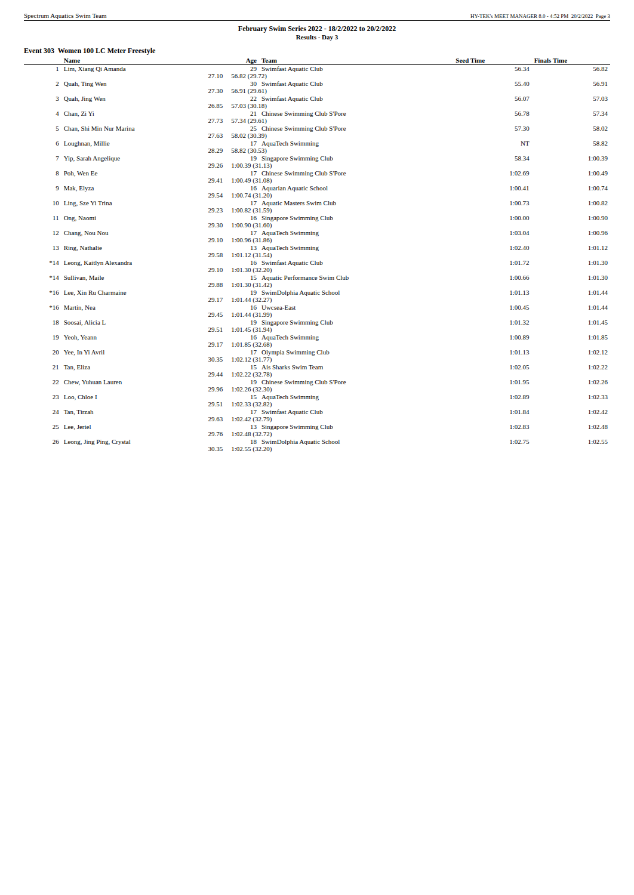Spectrum Aquatics Swim Team
HY-TEK's MEET MANAGER 8.0 - 4:52 PM 20/2/2022 Page 3
February Swim Series 2022 - 18/2/2022 to 20/2/2022
Results - Day 3
Event 303 Women 100 LC Meter Freestyle
| | Name | Age | Team | Seed Time | Finals Time |
| --- | --- | --- | --- | --- | --- |
| 1 | Lim, Xiang Qi Amanda | 29 | Swimfast Aquatic Club | 56.34 | 56.82 |
| | 27.10 | 56.82 (29.72) |
| 2 | Quah, Ting Wen | 30 | Swimfast Aquatic Club | 55.40 | 56.91 |
| | 27.30 | 56.91 (29.61) |
| 3 | Quah, Jing Wen | 22 | Swimfast Aquatic Club | 56.07 | 57.03 |
| | 26.85 | 57.03 (30.18) |
| 4 | Chan, Zi Yi | 21 | Chinese Swimming Club S'Pore | 56.78 | 57.34 |
| | 27.73 | 57.34 (29.61) |
| 5 | Chan, Shi Min Nur Marina | 25 | Chinese Swimming Club S'Pore | 57.30 | 58.02 |
| | 27.63 | 58.02 (30.39) |
| 6 | Loughnan, Millie | 17 | AquaTech Swimming | NT | 58.82 |
| | 28.29 | 58.82 (30.53) |
| 7 | Yip, Sarah Angelique | 19 | Singapore Swimming Club | 58.34 | 1:00.39 |
| | 29.26 | 1:00.39 (31.13) |
| 8 | Poh, Wen Ee | 17 | Chinese Swimming Club S'Pore | 1:02.69 | 1:00.49 |
| | 29.41 | 1:00.49 (31.08) |
| 9 | Mak, Elyza | 16 | Aquarian Aquatic School | 1:00.41 | 1:00.74 |
| | 29.54 | 1:00.74 (31.20) |
| 10 | Ling, Sze Yi Trina | 17 | Aquatic Masters Swim Club | 1:00.73 | 1:00.82 |
| | 29.23 | 1:00.82 (31.59) |
| 11 | Ong, Naomi | 16 | Singapore Swimming Club | 1:00.00 | 1:00.90 |
| | 29.30 | 1:00.90 (31.60) |
| 12 | Chang, Nou Nou | 17 | AquaTech Swimming | 1:03.04 | 1:00.96 |
| | 29.10 | 1:00.96 (31.86) |
| 13 | Ring, Nathalie | 13 | AquaTech Swimming | 1:02.40 | 1:01.12 |
| | 29.58 | 1:01.12 (31.54) |
| *14 | Leong, Kaitlyn Alexandra | 16 | Swimfast Aquatic Club | 1:01.72 | 1:01.30 |
| | 29.10 | 1:01.30 (32.20) |
| *14 | Sullivan, Maile | 15 | Aquatic Performance Swim Club | 1:00.66 | 1:01.30 |
| | 29.88 | 1:01.30 (31.42) |
| *16 | Lee, Xin Ru Charmaine | 19 | SwimDolphia Aquatic School | 1:01.13 | 1:01.44 |
| | 29.17 | 1:01.44 (32.27) |
| *16 | Martin, Nea | 16 | Uwcsea-East | 1:00.45 | 1:01.44 |
| | 29.45 | 1:01.44 (31.99) |
| 18 | Soosai, Alicia L | 19 | Singapore Swimming Club | 1:01.32 | 1:01.45 |
| | 29.51 | 1:01.45 (31.94) |
| 19 | Yeoh, Yeann | 16 | AquaTech Swimming | 1:00.89 | 1:01.85 |
| | 29.17 | 1:01.85 (32.68) |
| 20 | Yee, In Yi Avril | 17 | Olympia Swimming Club | 1:01.13 | 1:02.12 |
| | 30.35 | 1:02.12 (31.77) |
| 21 | Tan, Eliza | 15 | Ais Sharks Swim Team | 1:02.05 | 1:02.22 |
| | 29.44 | 1:02.22 (32.78) |
| 22 | Chew, Yuhuan Lauren | 19 | Chinese Swimming Club S'Pore | 1:01.95 | 1:02.26 |
| | 29.96 | 1:02.26 (32.30) |
| 23 | Loo, Chloe I | 15 | AquaTech Swimming | 1:02.89 | 1:02.33 |
| | 29.51 | 1:02.33 (32.82) |
| 24 | Tan, Tirzah | 17 | Swimfast Aquatic Club | 1:01.84 | 1:02.42 |
| | 29.63 | 1:02.42 (32.79) |
| 25 | Lee, Jeriel | 13 | Singapore Swimming Club | 1:02.83 | 1:02.48 |
| | 29.76 | 1:02.48 (32.72) |
| 26 | Leong, Jing Ping, Crystal | 18 | SwimDolphia Aquatic School | 1:02.75 | 1:02.55 |
| | 30.35 | 1:02.55 (32.20) |